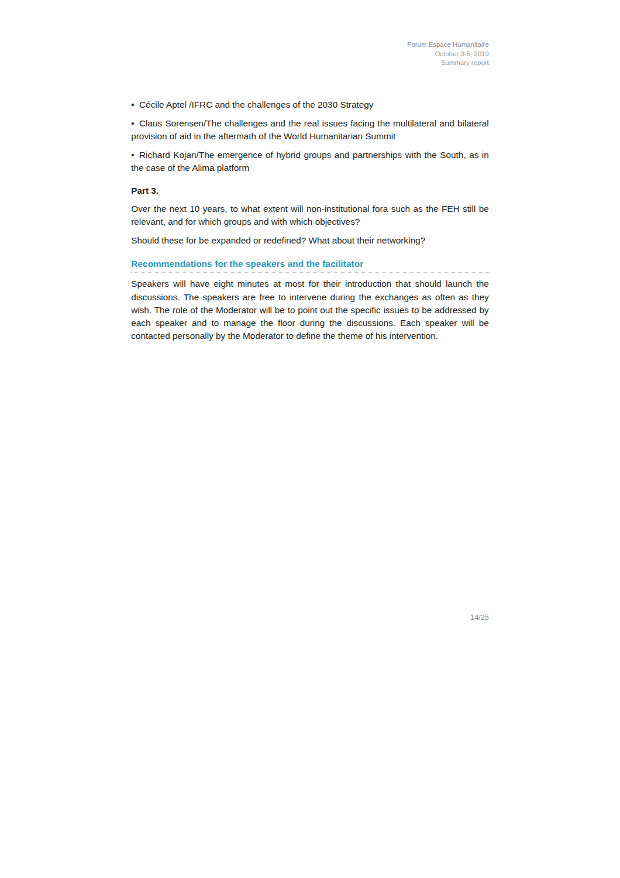Forum Espace Humanitaire
October 3-5, 2019
Summary report
•Cécile Aptel /IFRC and the challenges of the 2030 Strategy
•Claus Sorensen/The challenges and the real issues facing the multilateral and bilateral provision of aid in the aftermath of the World Humanitarian Summit
•Richard Kojan/The emergence of hybrid groups and partnerships with the South, as in the case of the Alima platform
Part 3.
Over the next 10 years, to what extent will non-institutional fora such as the FEH still be relevant, and for which groups and with which objectives?
Should these for be expanded or redefined? What about their networking?
Recommendations for the speakers and the facilitator
Speakers will have eight minutes at most for their introduction that should launch the discussions. The speakers are free to intervene during the exchanges as often as they wish. The role of the Moderator will be to point out the specific issues to be addressed by each speaker and to manage the floor during the discussions. Each speaker will be contacted personally by the Moderator to define the theme of his intervention.
14/25